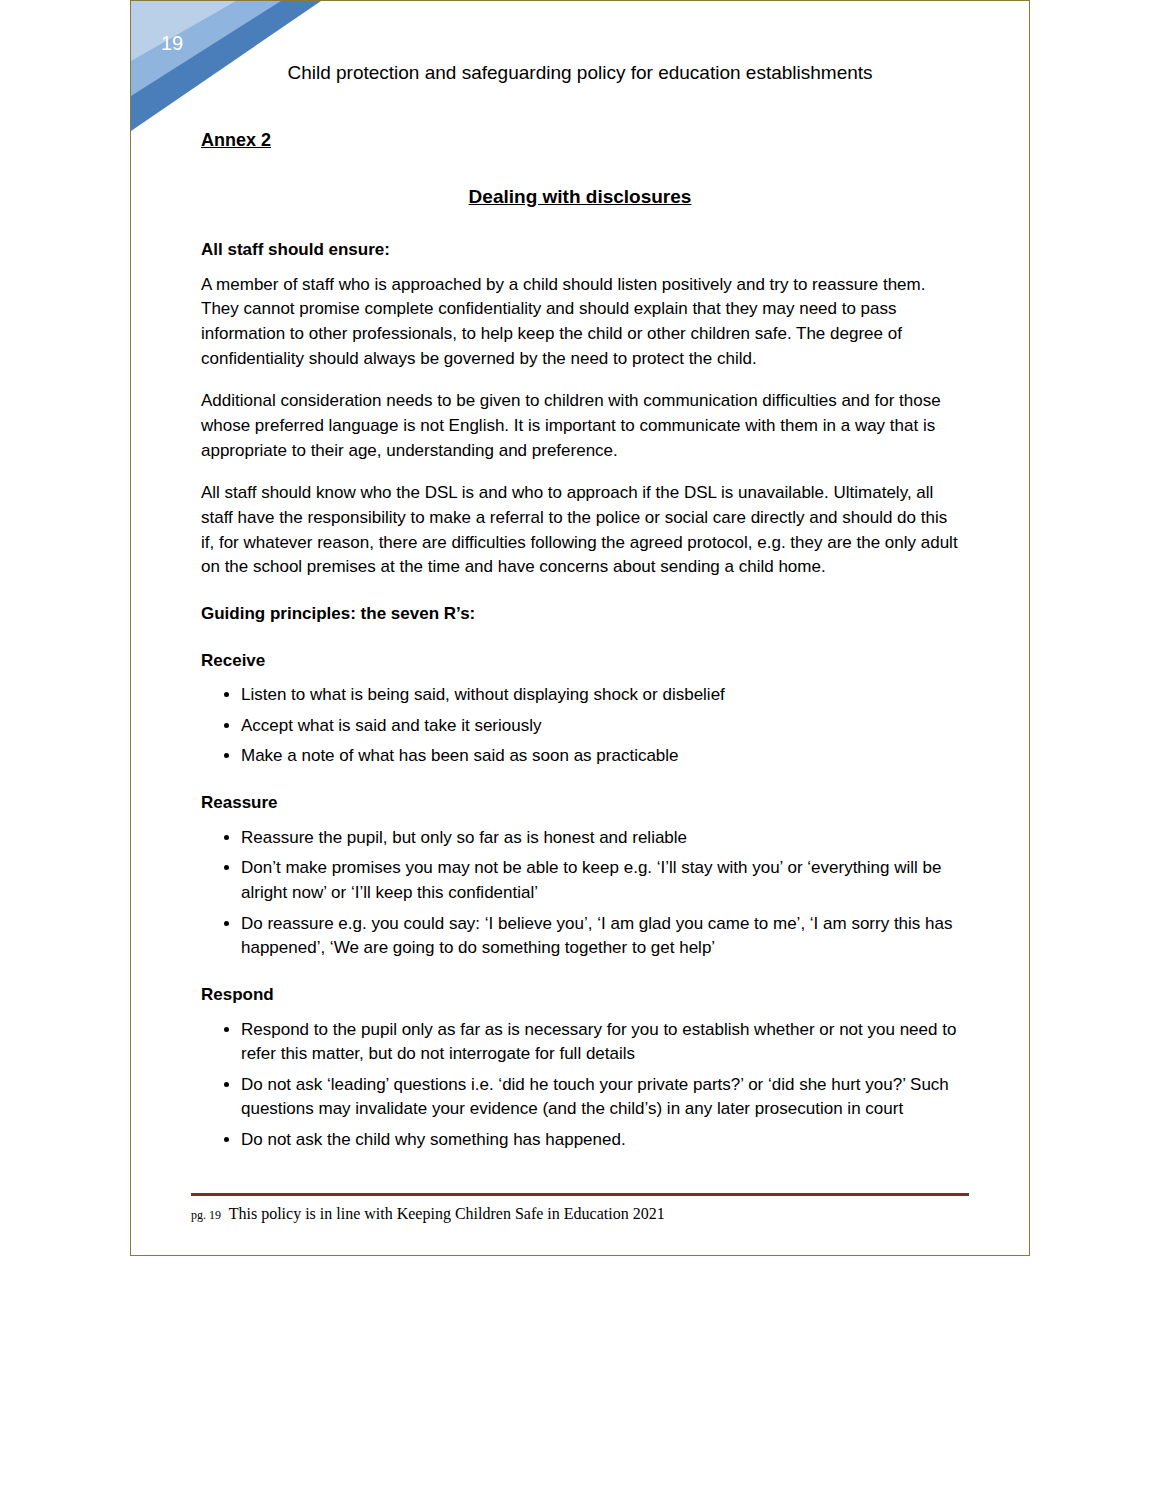19
Child protection and safeguarding policy for education establishments
Annex 2
Dealing with disclosures
All staff should ensure:
A member of staff who is approached by a child should listen positively and try to reassure them. They cannot promise complete confidentiality and should explain that they may need to pass information to other professionals, to help keep the child or other children safe. The degree of confidentiality should always be governed by the need to protect the child.
Additional consideration needs to be given to children with communication difficulties and for those whose preferred language is not English. It is important to communicate with them in a way that is appropriate to their age, understanding and preference.
All staff should know who the DSL is and who to approach if the DSL is unavailable. Ultimately, all staff have the responsibility to make a referral to the police or social care directly and should do this if, for whatever reason, there are difficulties following the agreed protocol, e.g. they are the only adult on the school premises at the time and have concerns about sending a child home.
Guiding principles: the seven R’s:
Receive
Listen to what is being said, without displaying shock or disbelief
Accept what is said and take it seriously
Make a note of what has been said as soon as practicable
Reassure
Reassure the pupil, but only so far as is honest and reliable
Don’t make promises you may not be able to keep e.g. ‘I’ll stay with you’ or ‘everything will be alright now’ or ‘I’ll keep this confidential’
Do reassure e.g. you could say: ‘I believe you’, ‘I am glad you came to me’, ‘I am sorry this has happened’, ‘We are going to do something together to get help’
Respond
Respond to the pupil only as far as is necessary for you to establish whether or not you need to refer this matter, but do not interrogate for full details
Do not ask ‘leading’ questions i.e. ‘did he touch your private parts?’ or ‘did she hurt you?’ Such questions may invalidate your evidence (and the child’s) in any later prosecution in court
Do not ask the child why something has happened.
pg. 19 This policy is in line with Keeping Children Safe in Education 2021